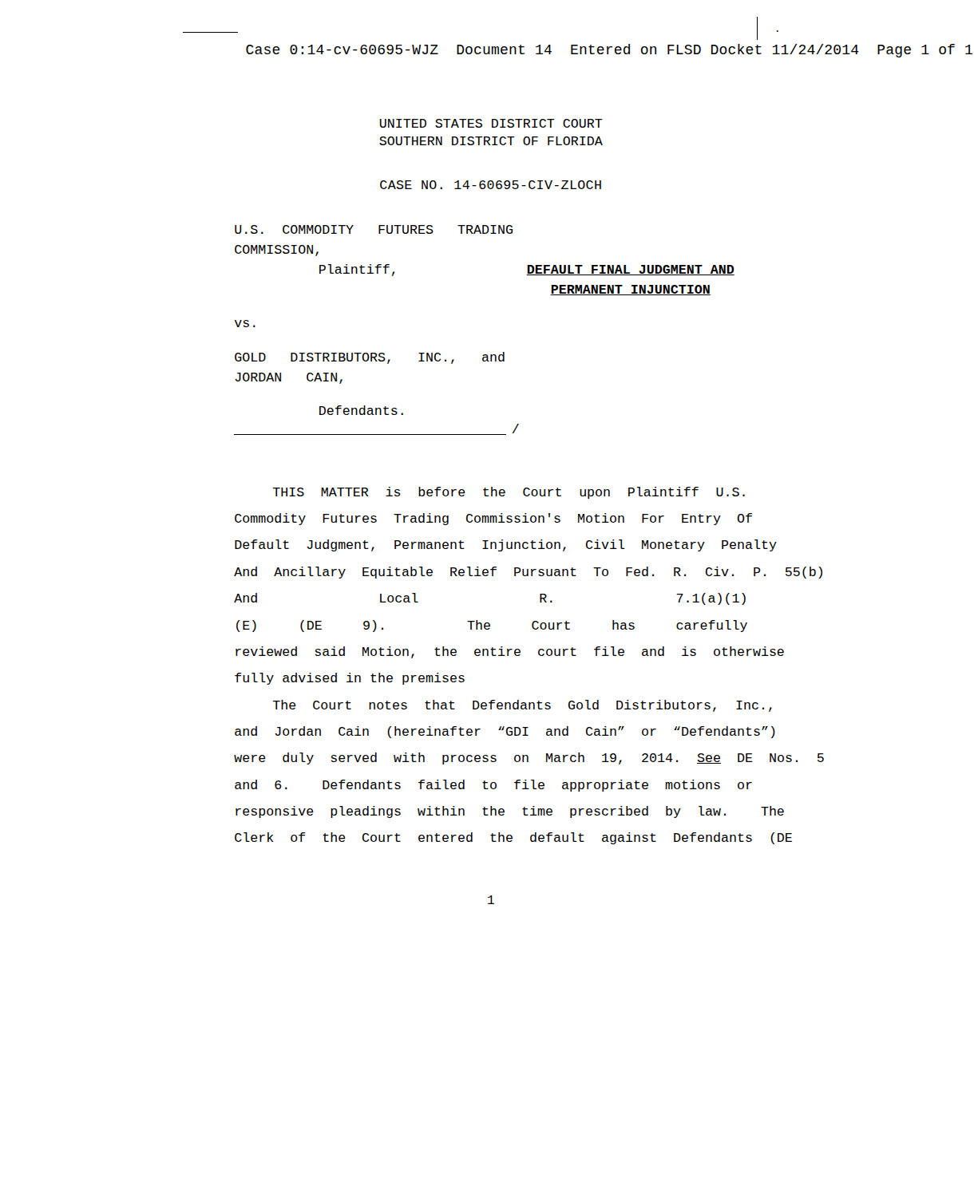.
Case 0:14-cv-60695-WJZ Document 14 Entered on FLSD Docket 11/24/2014 Page 1 of 15
UNITED STATES DISTRICT COURT
SOUTHERN DISTRICT OF FLORIDA
CASE NO. 14-60695-CIV-ZLOCH
| U.S. COMMODITY FUTURES TRADING COMMISSION, | |
| Plaintiff, | DEFAULT FINAL JUDGMENT AND PERMANENT INJUNCTION |
| vs. | |
| GOLD DISTRIBUTORS, INC., and JORDAN CAIN, | |
| Defendants. | |
| / | |
THIS MATTER is before the Court upon Plaintiff U.S. Commodity Futures Trading Commission's Motion For Entry Of Default Judgment, Permanent Injunction, Civil Monetary Penalty And Ancillary Equitable Relief Pursuant To Fed. R. Civ. P. 55(b) And Local R. 7.1(a)(1)(E) (DE 9). The Court has carefully reviewed said Motion, the entire court file and is otherwise fully advised in the premises
The Court notes that Defendants Gold Distributors, Inc., and Jordan Cain (hereinafter “GDI and Cain” or “Defendants”) were duly served with process on March 19, 2014. See DE Nos. 5 and 6. Defendants failed to file appropriate motions or responsive pleadings within the time prescribed by law. The Clerk of the Court entered the default against Defendants (DE
1